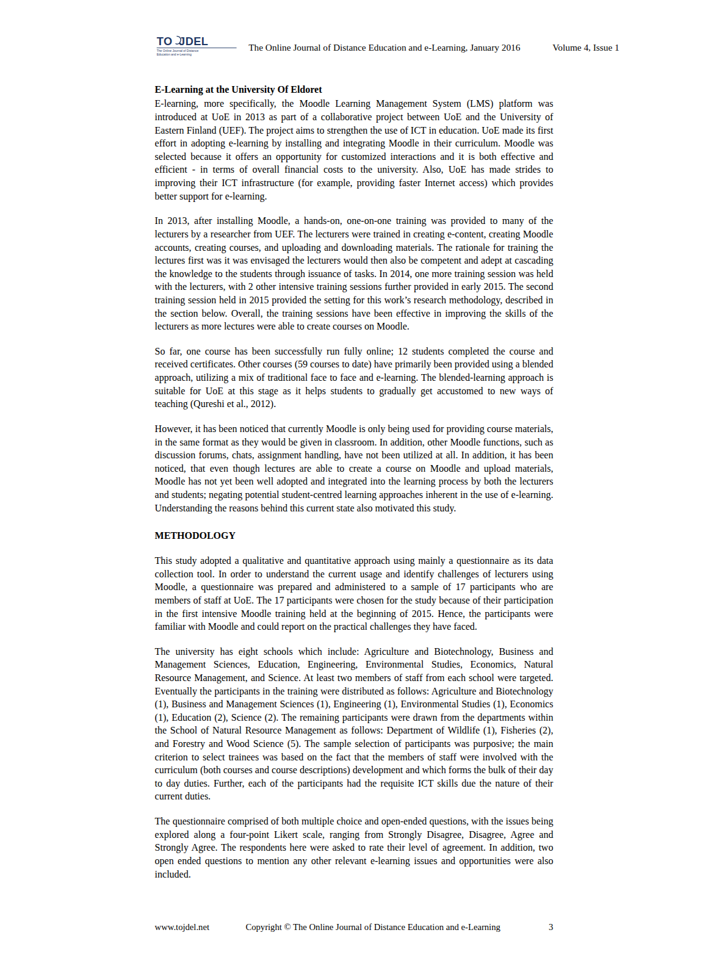TO JDEL The Online Journal of Distance Education and e-Learning
The Online Journal of Distance Education and e-Learning, January 2016Volume 4, Issue 1
E-Learning at the University Of Eldoret
E-learning, more specifically, the Moodle Learning Management System (LMS) platform was introduced at UoE in 2013 as part of a collaborative project between UoE and the University of Eastern Finland (UEF). The project aims to strengthen the use of ICT in education. UoE made its first effort in adopting e-learning by installing and integrating Moodle in their curriculum. Moodle was selected because it offers an opportunity for customized interactions and it is both effective and efficient - in terms of overall financial costs to the university. Also, UoE has made strides to improving their ICT infrastructure (for example, providing faster Internet access) which provides better support for e-learning.
In 2013, after installing Moodle, a hands-on, one-on-one training was provided to many of the lecturers by a researcher from UEF. The lecturers were trained in creating e-content, creating Moodle accounts, creating courses, and uploading and downloading materials. The rationale for training the lectures first was it was envisaged the lecturers would then also be competent and adept at cascading the knowledge to the students through issuance of tasks. In 2014, one more training session was held with the lecturers, with 2 other intensive training sessions further provided in early 2015. The second training session held in 2015 provided the setting for this work’s research methodology, described in the section below. Overall, the training sessions have been effective in improving the skills of the lecturers as more lectures were able to create courses on Moodle.
So far, one course has been successfully run fully online; 12 students completed the course and received certificates. Other courses (59 courses to date) have primarily been provided using a blended approach, utilizing a mix of traditional face to face and e-learning. The blended-learning approach is suitable for UoE at this stage as it helps students to gradually get accustomed to new ways of teaching (Qureshi et al., 2012).
However, it has been noticed that currently Moodle is only being used for providing course materials, in the same format as they would be given in classroom. In addition, other Moodle functions, such as discussion forums, chats, assignment handling, have not been utilized at all. In addition, it has been noticed, that even though lectures are able to create a course on Moodle and upload materials, Moodle has not yet been well adopted and integrated into the learning process by both the lecturers and students; negating potential student-centred learning approaches inherent in the use of e-learning. Understanding the reasons behind this current state also motivated this study.
METHODOLOGY
This study adopted a qualitative and quantitative approach using mainly a questionnaire as its data collection tool. In order to understand the current usage and identify challenges of lecturers using Moodle, a questionnaire was prepared and administered to a sample of 17 participants who are members of staff at UoE. The 17 participants were chosen for the study because of their participation in the first intensive Moodle training held at the beginning of 2015. Hence, the participants were familiar with Moodle and could report on the practical challenges they have faced.
The university has eight schools which include: Agriculture and Biotechnology, Business and Management Sciences, Education, Engineering, Environmental Studies, Economics, Natural Resource Management, and Science. At least two members of staff from each school were targeted. Eventually the participants in the training were distributed as follows: Agriculture and Biotechnology (1), Business and Management Sciences (1), Engineering (1), Environmental Studies (1), Economics (1), Education (2), Science (2). The remaining participants were drawn from the departments within the School of Natural Resource Management as follows: Department of Wildlife (1), Fisheries (2), and Forestry and Wood Science (5). The sample selection of participants was purposive; the main criterion to select trainees was based on the fact that the members of staff were involved with the curriculum (both courses and course descriptions) development and which forms the bulk of their day to day duties. Further, each of the participants had the requisite ICT skills due the nature of their current duties.
The questionnaire comprised of both multiple choice and open-ended questions, with the issues being explored along a four-point Likert scale, ranging from Strongly Disagree, Disagree, Agree and Strongly Agree. The respondents here were asked to rate their level of agreement. In addition, two open ended questions to mention any other relevant e-learning issues and opportunities were also included.
www.tojdel.net Copyright © The Online Journal of Distance Education and e-Learning 3